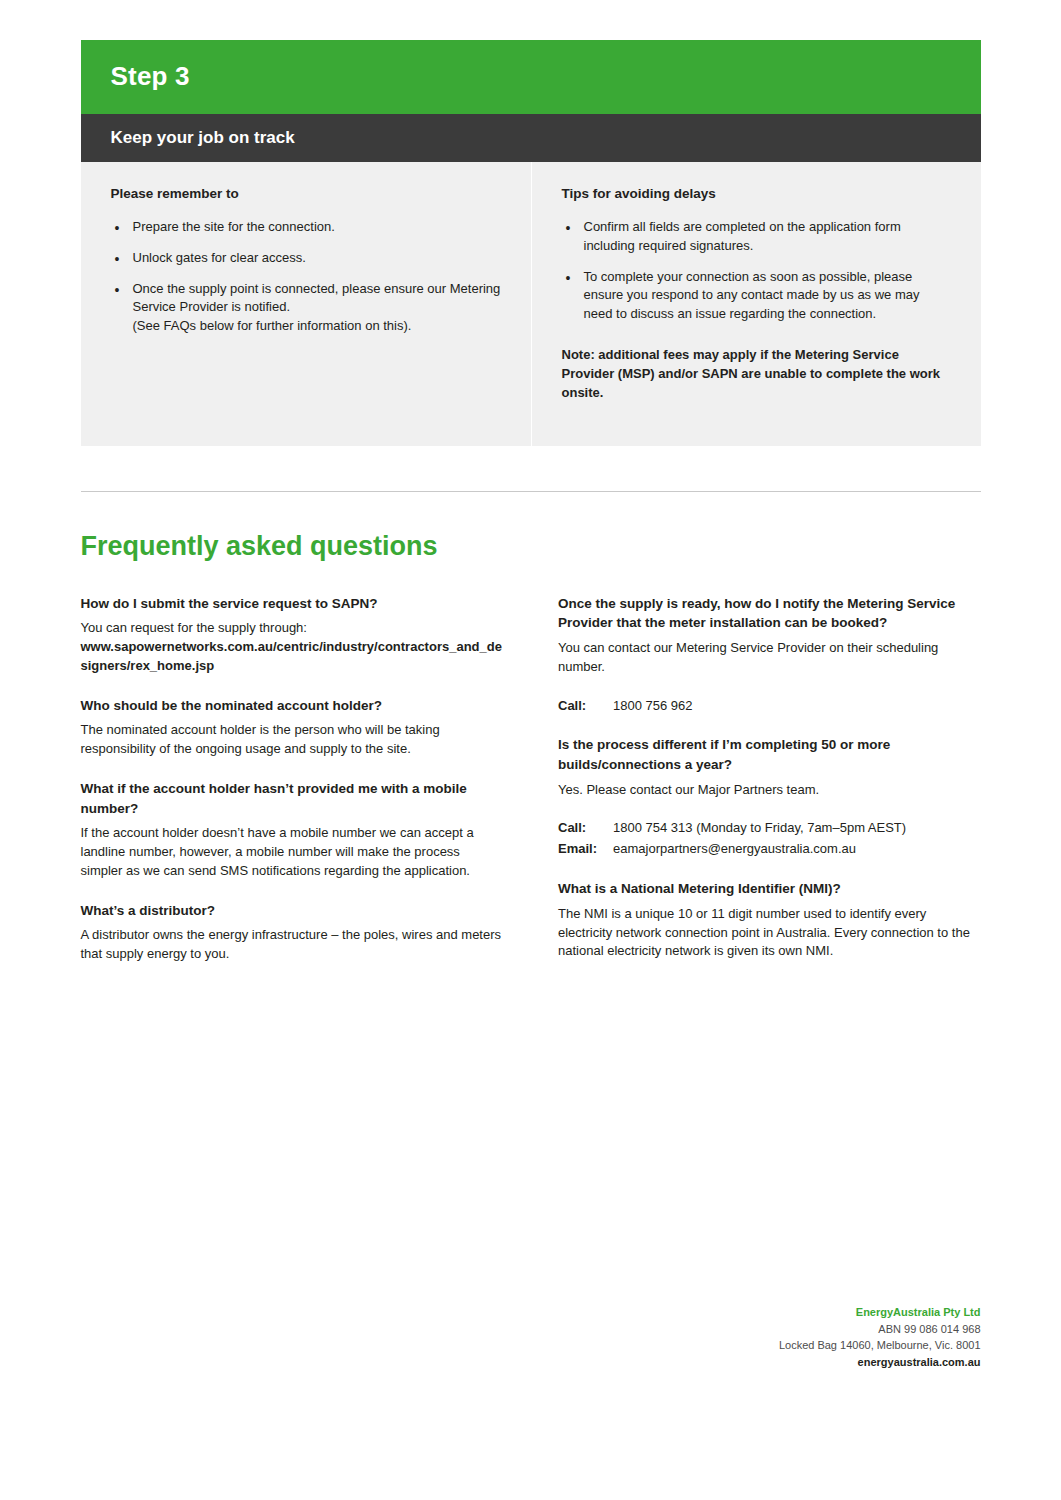Step 3
Keep your job on track
Please remember to
Prepare the site for the connection.
Unlock gates for clear access.
Once the supply point is connected, please ensure our Metering Service Provider is notified.
(See FAQs below for further information on this).
Tips for avoiding delays
Confirm all fields are completed on the application form including required signatures.
To complete your connection as soon as possible, please ensure you respond to any contact made by us as we may need to discuss an issue regarding the connection.
Note: additional fees may apply if the Metering Service Provider (MSP) and/or SAPN are unable to complete the work onsite.
Frequently asked questions
How do I submit the service request to SAPN?
You can request for the supply through:
www.sapowernetworks.com.au/centric/industry/contractors_and_designers/rex_home.jsp
Who should be the nominated account holder?
The nominated account holder is the person who will be taking responsibility of the ongoing usage and supply to the site.
What if the account holder hasn’t provided me with a mobile number?
If the account holder doesn’t have a mobile number we can accept a landline number, however, a mobile number will make the process simpler as we can send SMS notifications regarding the application.
What’s a distributor?
A distributor owns the energy infrastructure – the poles, wires and meters that supply energy to you.
Once the supply is ready, how do I notify the Metering Service Provider that the meter installation can be booked?
You can contact our Metering Service Provider on their scheduling number.
Call: 1800 756 962
Is the process different if I’m completing 50 or more builds/connections a year?
Yes. Please contact our Major Partners team.
Call: 1800 754 313 (Monday to Friday, 7am–5pm AEST)
Email: eamajorpartners@energyaustralia.com.au
What is a National Metering Identifier (NMI)?
The NMI is a unique 10 or 11 digit number used to identify every electricity network connection point in Australia. Every connection to the national electricity network is given its own NMI.
EnergyAustralia Pty Ltd
ABN 99 086 014 968
Locked Bag 14060, Melbourne, Vic. 8001
energyaustralia.com.au